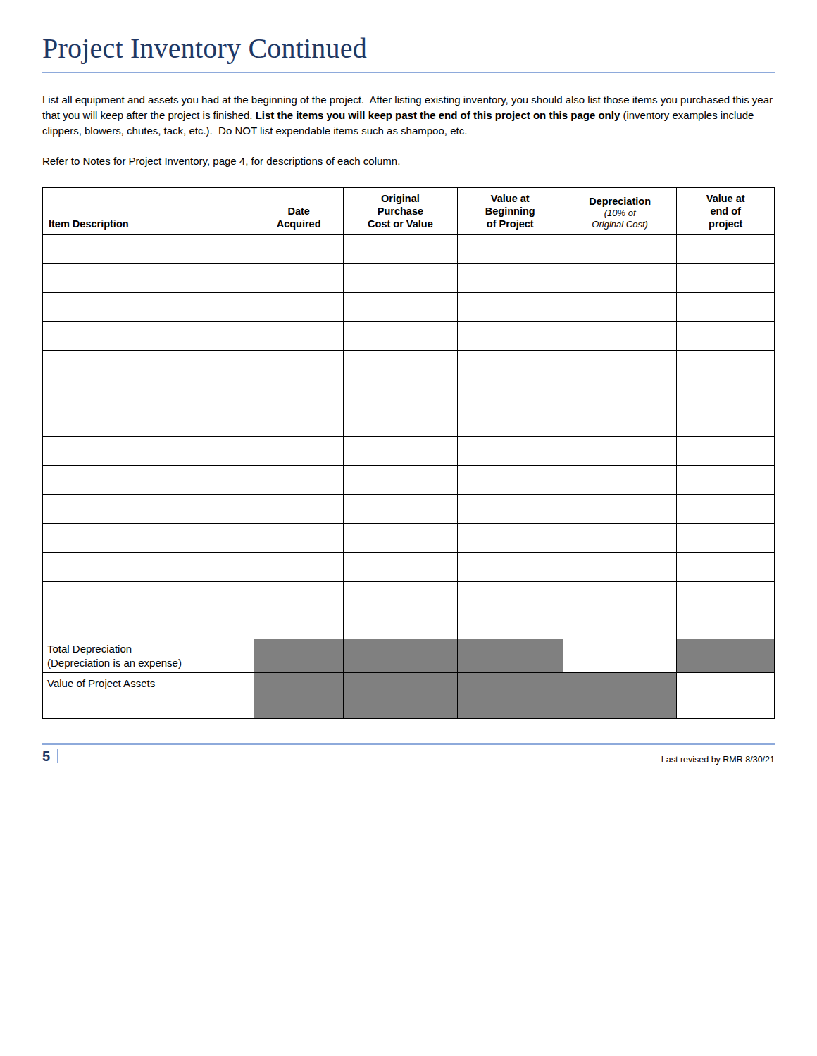Project Inventory Continued
List all equipment and assets you had at the beginning of the project. After listing existing inventory, you should also list those items you purchased this year that you will keep after the project is finished. List the items you will keep past the end of this project on this page only (inventory examples include clippers, blowers, chutes, tack, etc.). Do NOT list expendable items such as shampoo, etc.
Refer to Notes for Project Inventory, page 4, for descriptions of each column.
| Item Description | Date Acquired | Original Purchase Cost or Value | Value at Beginning of Project | Depreciation (10% of Original Cost) | Value at end of project |
| --- | --- | --- | --- | --- | --- |
| Total Depreciation (Depreciation is an expense) | | | | | |
| Value of Project Assets | | | | | |
5 Last revised by RMR 8/30/21